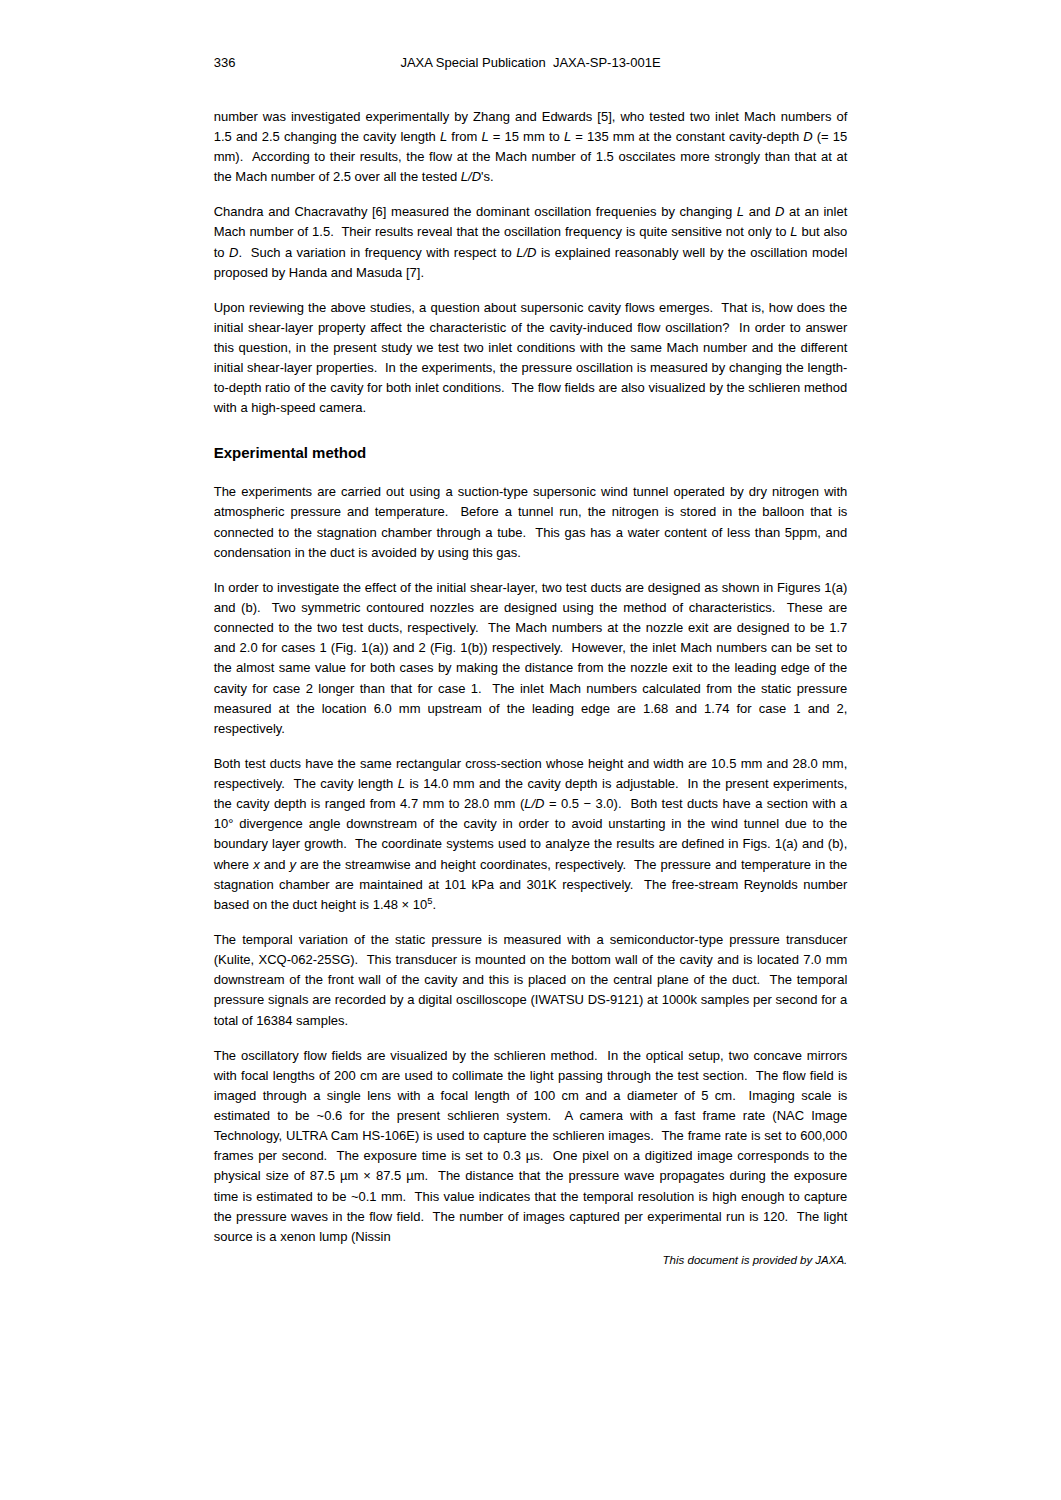336
JAXA Special Publication JAXA-SP-13-001E
number was investigated experimentally by Zhang and Edwards [5], who tested two inlet Mach numbers of 1.5 and 2.5 changing the cavity length L from L = 15 mm to L = 135 mm at the constant cavity-depth D (= 15 mm). According to their results, the flow at the Mach number of 1.5 osccilates more strongly than that at at the Mach number of 2.5 over all the tested L/D's.
Chandra and Chacravathy [6] measured the dominant oscillation frequenies by changing L and D at an inlet Mach number of 1.5. Their results reveal that the oscillation frequency is quite sensitive not only to L but also to D. Such a variation in frequency with respect to L/D is explained reasonably well by the oscillation model proposed by Handa and Masuda [7].
Upon reviewing the above studies, a question about supersonic cavity flows emerges. That is, how does the initial shear-layer property affect the characteristic of the cavity-induced flow oscillation? In order to answer this question, in the present study we test two inlet conditions with the same Mach number and the different initial shear-layer properties. In the experiments, the pressure oscillation is measured by changing the length-to-depth ratio of the cavity for both inlet conditions. The flow fields are also visualized by the schlieren method with a high-speed camera.
Experimental method
The experiments are carried out using a suction-type supersonic wind tunnel operated by dry nitrogen with atmospheric pressure and temperature. Before a tunnel run, the nitrogen is stored in the balloon that is connected to the stagnation chamber through a tube. This gas has a water content of less than 5ppm, and condensation in the duct is avoided by using this gas.
In order to investigate the effect of the initial shear-layer, two test ducts are designed as shown in Figures 1(a) and (b). Two symmetric contoured nozzles are designed using the method of characteristics. These are connected to the two test ducts, respectively. The Mach numbers at the nozzle exit are designed to be 1.7 and 2.0 for cases 1 (Fig. 1(a)) and 2 (Fig. 1(b)) respectively. However, the inlet Mach numbers can be set to the almost same value for both cases by making the distance from the nozzle exit to the leading edge of the cavity for case 2 longer than that for case 1. The inlet Mach numbers calculated from the static pressure measured at the location 6.0 mm upstream of the leading edge are 1.68 and 1.74 for case 1 and 2, respectively.
Both test ducts have the same rectangular cross-section whose height and width are 10.5 mm and 28.0 mm, respectively. The cavity length L is 14.0 mm and the cavity depth is adjustable. In the present experiments, the cavity depth is ranged from 4.7 mm to 28.0 mm (L/D = 0.5 − 3.0). Both test ducts have a section with a 10° divergence angle downstream of the cavity in order to avoid unstarting in the wind tunnel due to the boundary layer growth. The coordinate systems used to analyze the results are defined in Figs. 1(a) and (b), where x and y are the streamwise and height coordinates, respectively. The pressure and temperature in the stagnation chamber are maintained at 101 kPa and 301K respectively. The free-stream Reynolds number based on the duct height is 1.48 × 105.
The temporal variation of the static pressure is measured with a semiconductor-type pressure transducer (Kulite, XCQ-062-25SG). This transducer is mounted on the bottom wall of the cavity and is located 7.0 mm downstream of the front wall of the cavity and this is placed on the central plane of the duct. The temporal pressure signals are recorded by a digital oscilloscope (IWATSU DS-9121) at 1000k samples per second for a total of 16384 samples.
The oscillatory flow fields are visualized by the schlieren method. In the optical setup, two concave mirrors with focal lengths of 200 cm are used to collimate the light passing through the test section. The flow field is imaged through a single lens with a focal length of 100 cm and a diameter of 5 cm. Imaging scale is estimated to be ~0.6 for the present schlieren system. A camera with a fast frame rate (NAC Image Technology, ULTRA Cam HS-106E) is used to capture the schlieren images. The frame rate is set to 600,000 frames per second. The exposure time is set to 0.3 µs. One pixel on a digitized image corresponds to the physical size of 87.5 µm × 87.5 µm. The distance that the pressure wave propagates during the exposure time is estimated to be ~0.1 mm. This value indicates that the temporal resolution is high enough to capture the pressure waves in the flow field. The number of images captured per experimental run is 120. The light source is a xenon lump (Nissin
This document is provided by JAXA.